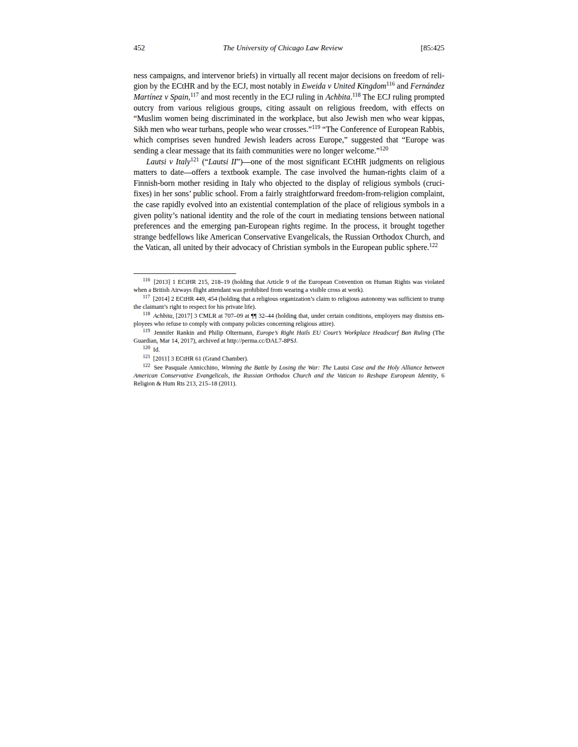452 The University of Chicago Law Review [85:425
ness campaigns, and intervenor briefs) in virtually all recent major decisions on freedom of religion by the ECtHR and by the ECJ, most notably in Eweida v United Kingdom116 and Fernández Martínez v Spain,117 and most recently in the ECJ ruling in Achbita.118 The ECJ ruling prompted outcry from various religious groups, citing assault on religious freedom, with effects on “Muslim women being discriminated in the workplace, but also Jewish men who wear kippas, Sikh men who wear turbans, people who wear crosses.”119 “The Conference of European Rabbis, which comprises seven hundred Jewish leaders across Europe,” suggested that “Europe was sending a clear message that its faith communities were no longer welcome.”120
Lautsi v Italy121 (“Lautsi II”)—one of the most significant ECtHR judgments on religious matters to date—offers a textbook example. The case involved the human-rights claim of a Finnish-born mother residing in Italy who objected to the display of religious symbols (crucifixes) in her sons’ public school. From a fairly straightforward freedom-from-religion complaint, the case rapidly evolved into an existential contemplation of the place of religious symbols in a given polity’s national identity and the role of the court in mediating tensions between national preferences and the emerging pan-European rights regime. In the process, it brought together strange bedfellows like American Conservative Evangelicals, the Russian Orthodox Church, and the Vatican, all united by their advocacy of Christian symbols in the European public sphere.122
116 [2013] 1 ECtHR 215, 218–19 (holding that Article 9 of the European Convention on Human Rights was violated when a British Airways flight attendant was prohibited from wearing a visible cross at work).
117 [2014] 2 ECtHR 449, 454 (holding that a religious organization’s claim to religious autonomy was sufficient to trump the claimant’s right to respect for his private life).
118 Achbita, [2017] 3 CMLR at 707–09 at ¶¶ 32–44 (holding that, under certain conditions, employers may dismiss employees who refuse to comply with company policies concerning religious attire).
119 Jennifer Rankin and Philip Oltermann, Europe’s Right Hails EU Court’s Workplace Headscarf Ban Ruling (The Guardian, Mar 14, 2017), archived at http://perma.cc/DAL7-8PSJ.
120 Id.
121 [2011] 3 ECtHR 61 (Grand Chamber).
122 See Pasquale Annicchino, Winning the Battle by Losing the War: The Lautsi Case and the Holy Alliance between American Conservative Evangelicals, the Russian Orthodox Church and the Vatican to Reshape European Identity, 6 Religion & Hum Rts 213, 215–18 (2011).